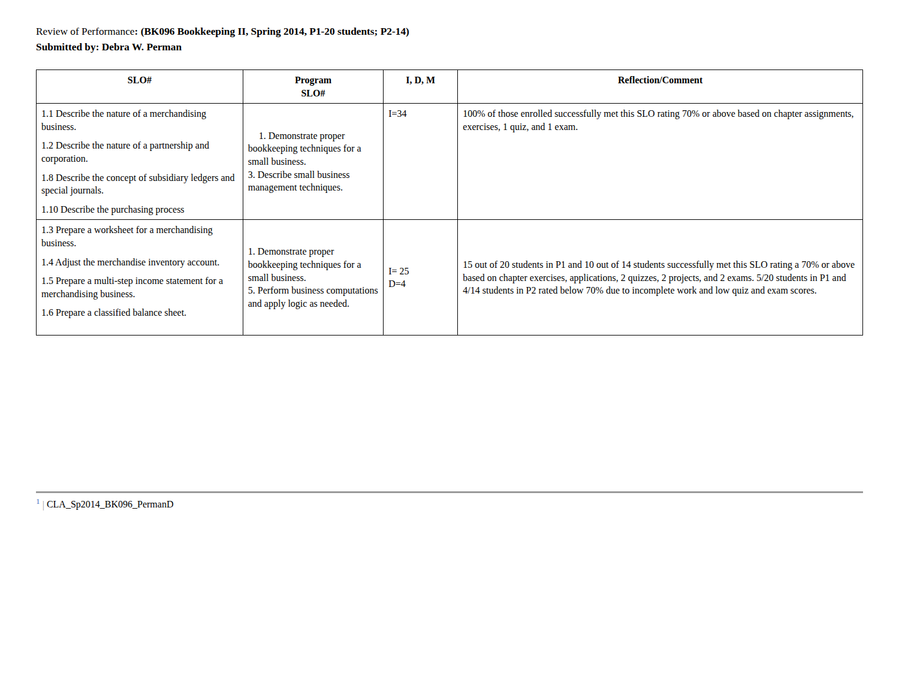Review of Performance: (BK096 Bookkeeping II, Spring 2014, P1-20 students; P2-14)
Submitted by: Debra W. Perman
| SLO# | Program SLO# | I, D, M | Reflection/Comment |
| --- | --- | --- | --- |
| 1.1 Describe the nature of a merchandising business. 1.2 Describe the nature of a partnership and corporation. 1.8 Describe the concept of subsidiary ledgers and special journals. 1.10 Describe the purchasing process | 1. Demonstrate proper bookkeeping techniques for a small business. 3. Describe small business management techniques. | I=34 | 100% of those enrolled successfully met this SLO rating 70% or above based on chapter assignments, exercises, 1 quiz, and 1 exam. |
| 1.3 Prepare a worksheet for a merchandising business. 1.4 Adjust the merchandise inventory account. 1.5 Prepare a multi-step income statement for a merchandising business. 1.6 Prepare a classified balance sheet. | 1. Demonstrate proper bookkeeping techniques for a small business. 5. Perform business computations and apply logic as needed. | I= 25 D=4 | 15 out of 20 students in P1 and 10 out of 14 students successfully met this SLO rating a 70% or above based on chapter exercises, applications, 2 quizzes, 2 projects, and 2 exams. 5/20 students in P1 and 4/14 students in P2 rated below 70% due to incomplete work and low quiz and exam scores. |
1|CLA_Sp2014_BK096_PermanD